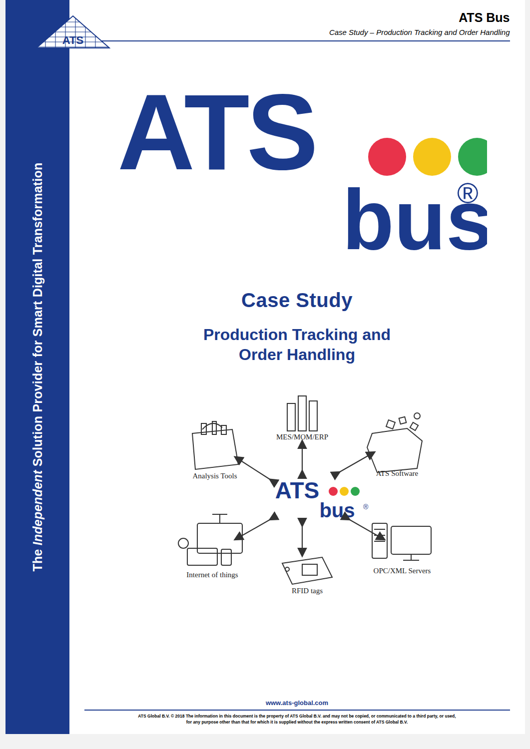The Independent Solution Provider for Smart Digital Transformation
ATS
ATS Bus
Case Study – Production Tracking and Order Handling
ATS bus ®
Case Study
Production Tracking and
Order Handling
ATS bus ® MES/MOM/ERP ATS Software Analysis Tools Internet of things OPC/XML Servers RFID tags
www.ats-global.com
ATS Global B.V. © 2018 The information in this document is the property of ATS Global B.V. and may not be copied, or communicated to a third party, or used,
for any purpose other than that for which it is supplied without the express written consent of ATS Global B.V.